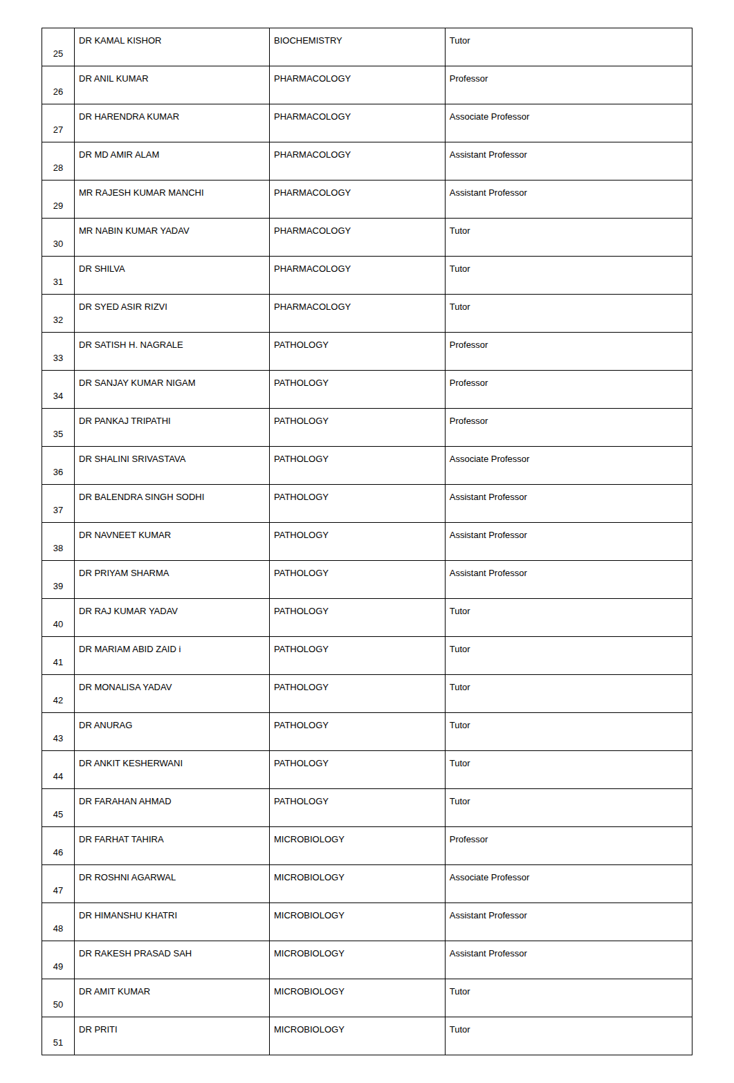| 25 | DR KAMAL KISHOR | BIOCHEMISTRY | Tutor |
| 26 | DR ANIL KUMAR | PHARMACOLOGY | Professor |
| 27 | DR HARENDRA KUMAR | PHARMACOLOGY | Associate Professor |
| 28 | DR MD AMIR ALAM | PHARMACOLOGY | Assistant Professor |
| 29 | MR RAJESH KUMAR MANCHI | PHARMACOLOGY | Assistant Professor |
| 30 | MR NABIN KUMAR YADAV | PHARMACOLOGY | Tutor |
| 31 | DR SHILVA | PHARMACOLOGY | Tutor |
| 32 | DR SYED ASIR RIZVI | PHARMACOLOGY | Tutor |
| 33 | DR SATISH H. NAGRALE | PATHOLOGY | Professor |
| 34 | DR SANJAY KUMAR NIGAM | PATHOLOGY | Professor |
| 35 | DR PANKAJ TRIPATHI | PATHOLOGY | Professor |
| 36 | DR SHALINI SRIVASTAVA | PATHOLOGY | Associate Professor |
| 37 | DR BALENDRA SINGH SODHI | PATHOLOGY | Assistant Professor |
| 38 | DR NAVNEET KUMAR | PATHOLOGY | Assistant Professor |
| 39 | DR PRIYAM SHARMA | PATHOLOGY | Assistant Professor |
| 40 | DR RAJ KUMAR YADAV | PATHOLOGY | Tutor |
| 41 | DR MARIAM ABID ZAID i | PATHOLOGY | Tutor |
| 42 | DR MONALISA YADAV | PATHOLOGY | Tutor |
| 43 | DR ANURAG | PATHOLOGY | Tutor |
| 44 | DR ANKIT KESHERWANI | PATHOLOGY | Tutor |
| 45 | DR FARAHAN AHMAD | PATHOLOGY | Tutor |
| 46 | DR FARHAT TAHIRA | MICROBIOLOGY | Professor |
| 47 | DR ROSHNI AGARWAL | MICROBIOLOGY | Associate Professor |
| 48 | DR HIMANSHU KHATRI | MICROBIOLOGY | Assistant Professor |
| 49 | DR RAKESH PRASAD SAH | MICROBIOLOGY | Assistant Professor |
| 50 | DR AMIT KUMAR | MICROBIOLOGY | Tutor |
| 51 | DR PRITI | MICROBIOLOGY | Tutor |